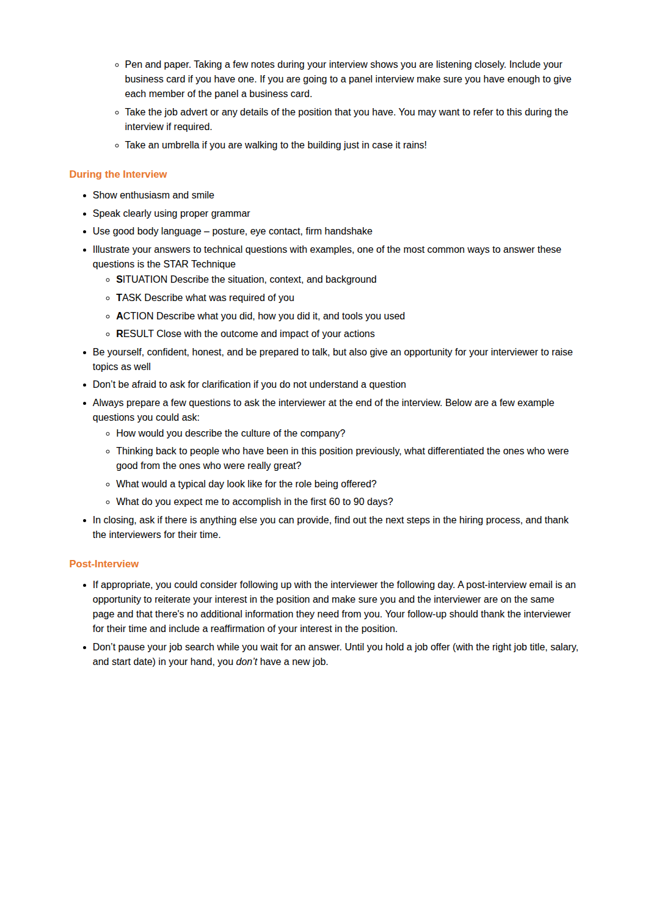Pen and paper. Taking a few notes during your interview shows you are listening closely. Include your business card if you have one. If you are going to a panel interview make sure you have enough to give each member of the panel a business card.
Take the job advert or any details of the position that you have. You may want to refer to this during the interview if required.
Take an umbrella if you are walking to the building just in case it rains!
During the Interview
Show enthusiasm and smile
Speak clearly using proper grammar
Use good body language – posture, eye contact, firm handshake
Illustrate your answers to technical questions with examples, one of the most common ways to answer these questions is the STAR Technique
SITUATION Describe the situation, context, and background
TASK Describe what was required of you
ACTION Describe what you did, how you did it, and tools you used
RESULT Close with the outcome and impact of your actions
Be yourself, confident, honest, and be prepared to talk, but also give an opportunity for your interviewer to raise topics as well
Don’t be afraid to ask for clarification if you do not understand a question
Always prepare a few questions to ask the interviewer at the end of the interview. Below are a few example questions you could ask:
How would you describe the culture of the company?
Thinking back to people who have been in this position previously, what differentiated the ones who were good from the ones who were really great?
What would a typical day look like for the role being offered?
What do you expect me to accomplish in the first 60 to 90 days?
In closing, ask if there is anything else you can provide, find out the next steps in the hiring process, and thank the interviewers for their time.
Post-Interview
If appropriate, you could consider following up with the interviewer the following day. A post-interview email is an opportunity to reiterate your interest in the position and make sure you and the interviewer are on the same page and that there's no additional information they need from you. Your follow-up should thank the interviewer for their time and include a reaffirmation of your interest in the position.
Don’t pause your job search while you wait for an answer. Until you hold a job offer (with the right job title, salary, and start date) in your hand, you don’t have a new job.